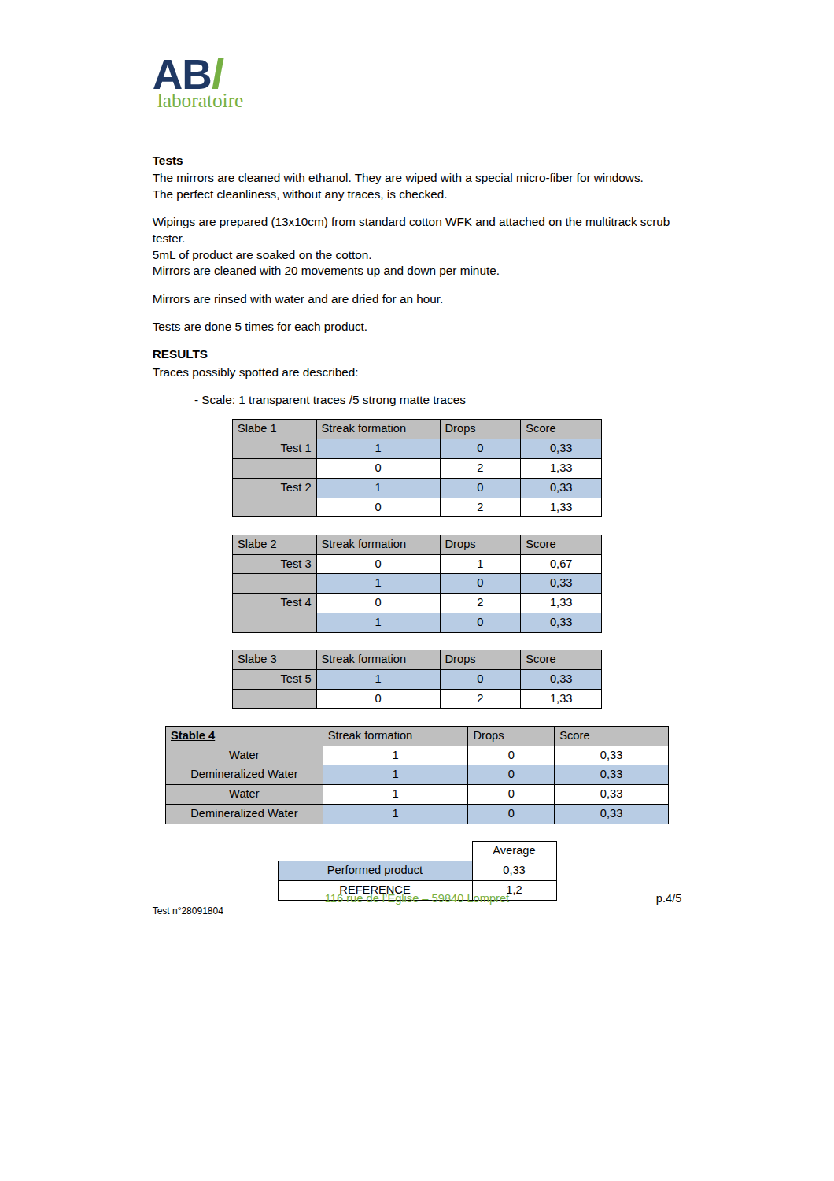ABl
laboratoire
Tests
The mirrors are cleaned with ethanol. They are wiped with a special micro-fiber for windows.
The perfect cleanliness, without any traces, is checked.
Wipings are prepared (13x10cm) from standard cotton WFK and attached on the multitrack scrub tester.
5mL of product are soaked on the cotton.
Mirrors are cleaned with 20 movements up and down per minute.
Mirrors are rinsed with water and are dried for an hour.
Tests are done 5 times for each product.
RESULTS
Traces possibly spotted are described:
- Scale: 1 transparent traces /5 strong matte traces
| Slabe 1 | Streak formation | Drops | Score |
| --- | --- | --- | --- |
| Test 1 | 1 | 0 | 0,33 |
| | 0 | 2 | 1,33 |
| Test 2 | 1 | 0 | 0,33 |
| | 0 | 2 | 1,33 |
| Slabe 2 | Streak formation | Drops | Score |
| --- | --- | --- | --- |
| Test 3 | 0 | 1 | 0,67 |
| | 1 | 0 | 0,33 |
| Test 4 | 0 | 2 | 1,33 |
| | 1 | 0 | 0,33 |
| Slabe 3 | Streak formation | Drops | Score |
| --- | --- | --- | --- |
| Test 5 | 1 | 0 | 0,33 |
| | 0 | 2 | 1,33 |
| Stable 4 | Streak formation | Drops | Score |
| --- | --- | --- | --- |
| Water | 1 | 0 | 0,33 |
| Demineralized Water | 1 | 0 | 0,33 |
| Water | 1 | 0 | 0,33 |
| Demineralized Water | 1 | 0 | 0,33 |
| | Average |
| Performed product | 0,33 |
| REFERENCE | 1,2 |
116 rue de l’Eglise – 59840 Lompret
p.4/5
Test n°28091804